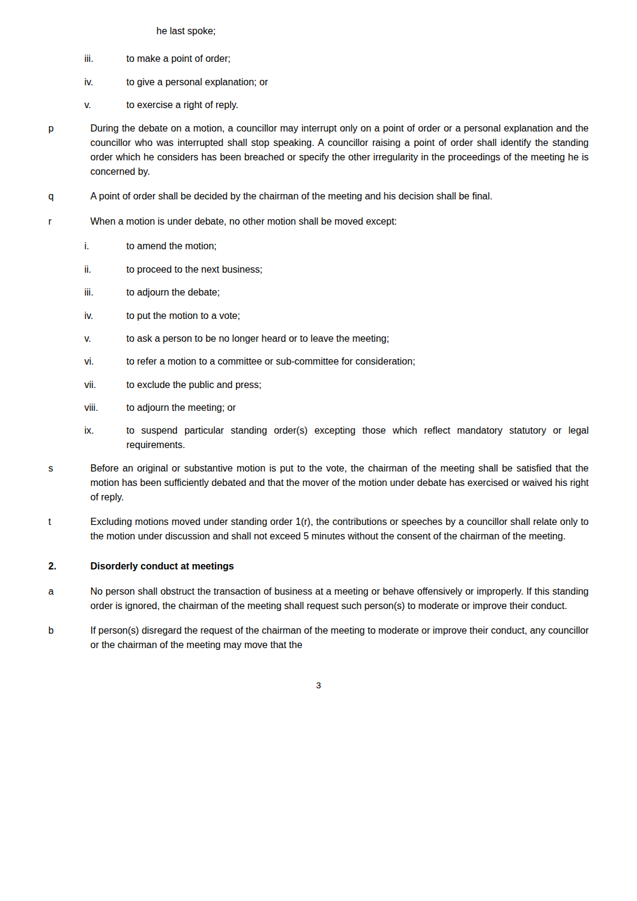he last spoke;
iii.
to make a point of order;
iv.
to give a personal explanation; or
v.
to exercise a right of reply.
p
During the debate on a motion, a councillor may interrupt only on a point of order or a personal explanation and the councillor who was interrupted shall stop speaking. A councillor raising a point of order shall identify the standing order which he considers has been breached or specify the other irregularity in the proceedings of the meeting he is concerned by.
q
A point of order shall be decided by the chairman of the meeting and his decision shall be final.
r
When a motion is under debate, no other motion shall be moved except:
i.
to amend the motion;
ii.
to proceed to the next business;
iii.
to adjourn the debate;
iv.
to put the motion to a vote;
v.
to ask a person to be no longer heard or to leave the meeting;
vi.
to refer a motion to a committee or sub-committee for consideration;
vii.
to exclude the public and press;
viii.
to adjourn the meeting; or
ix.
to suspend particular standing order(s) excepting those which reflect mandatory statutory or legal requirements.
s
Before an original or substantive motion is put to the vote, the chairman of the meeting shall be satisfied that the motion has been sufficiently debated and that the mover of the motion under debate has exercised or waived his right of reply.
t
Excluding motions moved under standing order 1(r), the contributions or speeches by a councillor shall relate only to the motion under discussion and shall not exceed 5 minutes without the consent of the chairman of the meeting.
2. Disorderly conduct at meetings
a
No person shall obstruct the transaction of business at a meeting or behave offensively or improperly. If this standing order is ignored, the chairman of the meeting shall request such person(s) to moderate or improve their conduct.
b
If person(s) disregard the request of the chairman of the meeting to moderate or improve their conduct, any councillor or the chairman of the meeting may move that the
3